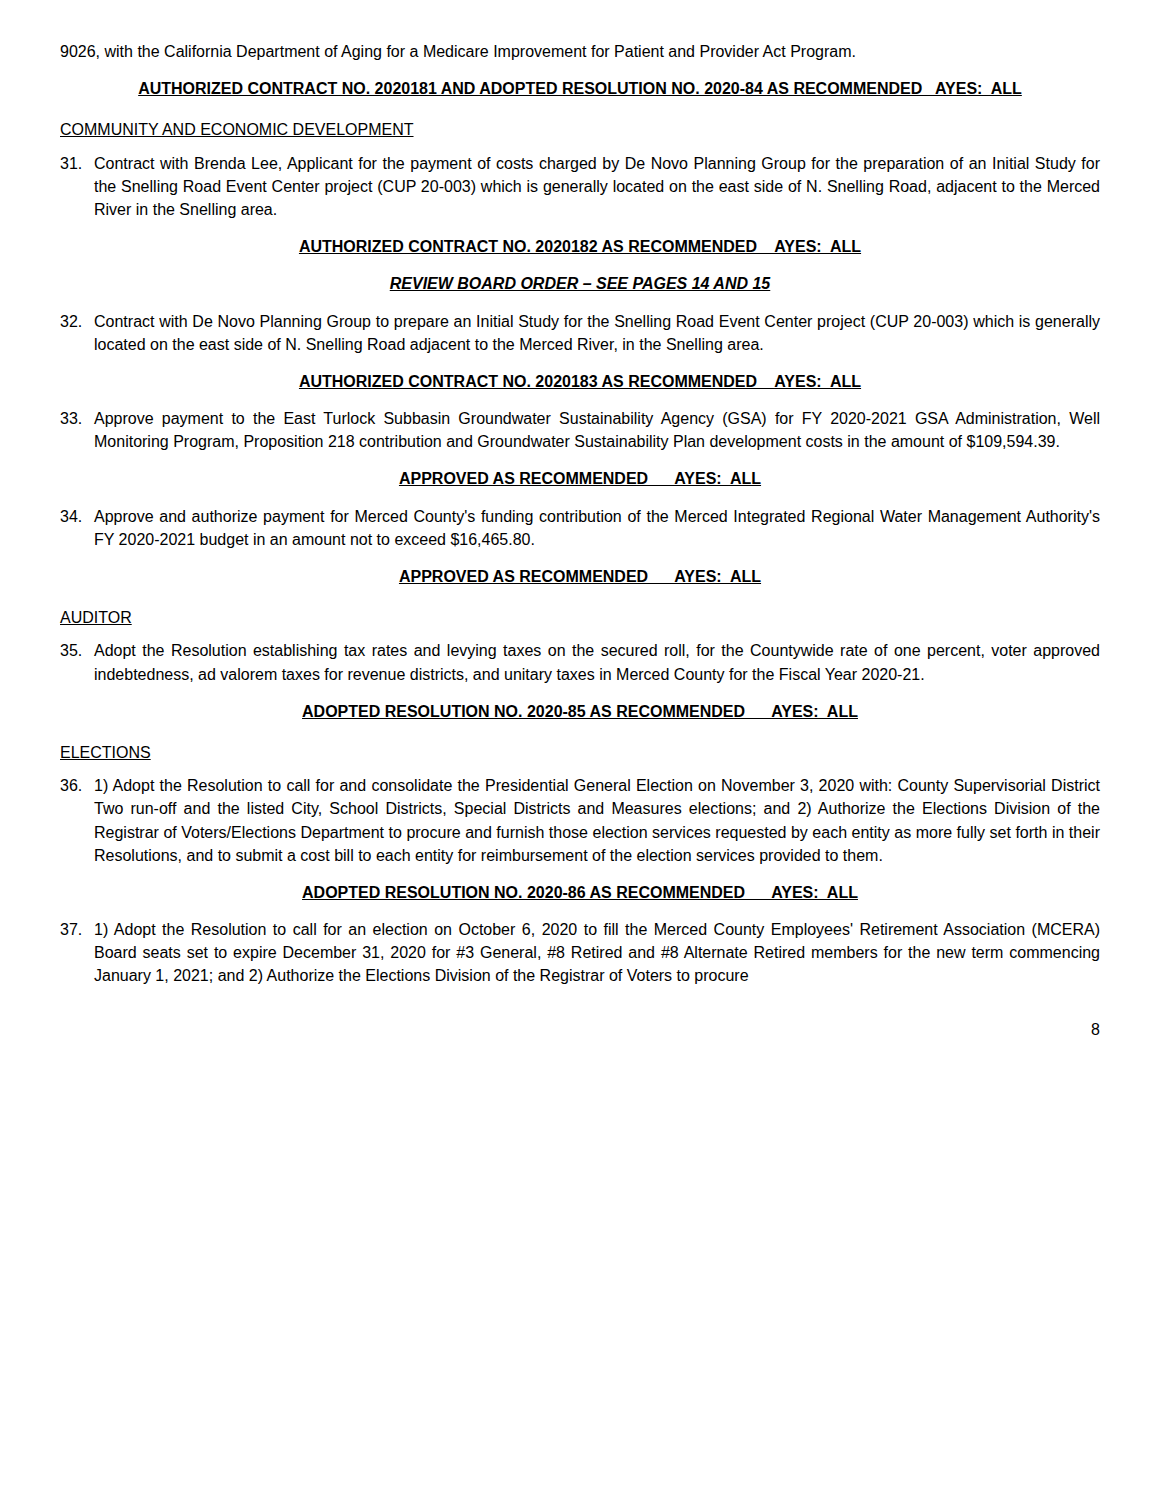9026, with the California Department of Aging for a Medicare Improvement for Patient and Provider Act Program.
AUTHORIZED CONTRACT NO. 2020181 AND ADOPTED RESOLUTION NO. 2020-84 AS RECOMMENDED AYES: ALL
COMMUNITY AND ECONOMIC DEVELOPMENT
31.
Contract with Brenda Lee, Applicant for the payment of costs charged by De Novo Planning Group for the preparation of an Initial Study for the Snelling Road Event Center project (CUP 20-003) which is generally located on the east side of N. Snelling Road, adjacent to the Merced River in the Snelling area.
AUTHORIZED CONTRACT NO. 2020182 AS RECOMMENDED AYES: ALL
REVIEW BOARD ORDER – SEE PAGES 14 AND 15
32.
Contract with De Novo Planning Group to prepare an Initial Study for the Snelling Road Event Center project (CUP 20-003) which is generally located on the east side of N. Snelling Road adjacent to the Merced River, in the Snelling area.
AUTHORIZED CONTRACT NO. 2020183 AS RECOMMENDED AYES: ALL
33.
Approve payment to the East Turlock Subbasin Groundwater Sustainability Agency (GSA) for FY 2020-2021 GSA Administration, Well Monitoring Program, Proposition 218 contribution and Groundwater Sustainability Plan development costs in the amount of $109,594.39.
APPROVED AS RECOMMENDED AYES: ALL
34.
Approve and authorize payment for Merced County's funding contribution of the Merced Integrated Regional Water Management Authority's FY 2020-2021 budget in an amount not to exceed $16,465.80.
APPROVED AS RECOMMENDED AYES: ALL
AUDITOR
35.
Adopt the Resolution establishing tax rates and levying taxes on the secured roll, for the Countywide rate of one percent, voter approved indebtedness, ad valorem taxes for revenue districts, and unitary taxes in Merced County for the Fiscal Year 2020-21.
ADOPTED RESOLUTION NO. 2020-85 AS RECOMMENDED AYES: ALL
ELECTIONS
36.
1) Adopt the Resolution to call for and consolidate the Presidential General Election on November 3, 2020 with: County Supervisorial District Two run-off and the listed City, School Districts, Special Districts and Measures elections; and 2) Authorize the Elections Division of the Registrar of Voters/Elections Department to procure and furnish those election services requested by each entity as more fully set forth in their Resolutions, and to submit a cost bill to each entity for reimbursement of the election services provided to them.
ADOPTED RESOLUTION NO. 2020-86 AS RECOMMENDED AYES: ALL
37.
1) Adopt the Resolution to call for an election on October 6, 2020 to fill the Merced County Employees' Retirement Association (MCERA) Board seats set to expire December 31, 2020 for #3 General, #8 Retired and #8 Alternate Retired members for the new term commencing January 1, 2021; and 2) Authorize the Elections Division of the Registrar of Voters to procure
8